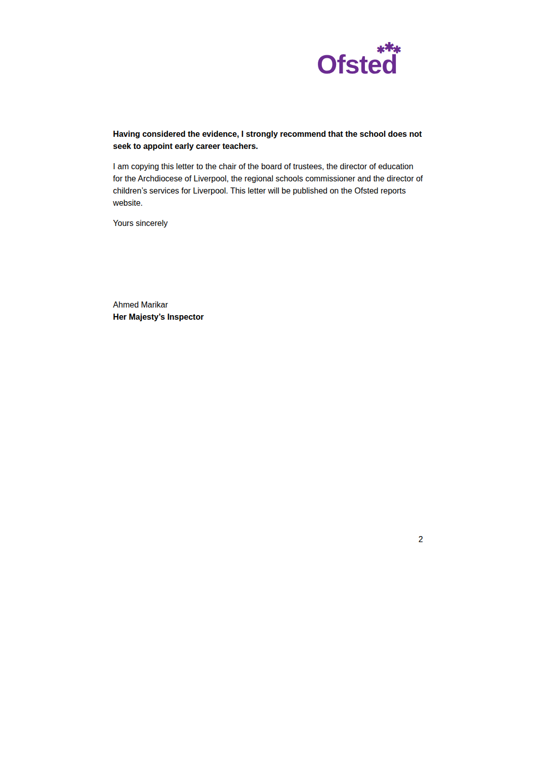✱ ✱ ✱ Ofsted
Having considered the evidence, I strongly recommend that the school does not seek to appoint early career teachers.
I am copying this letter to the chair of the board of trustees, the director of education for the Archdiocese of Liverpool, the regional schools commissioner and the director of children’s services for Liverpool. This letter will be published on the Ofsted reports website.
Yours sincerely
Ahmed Marikar
Her Majesty’s Inspector
2